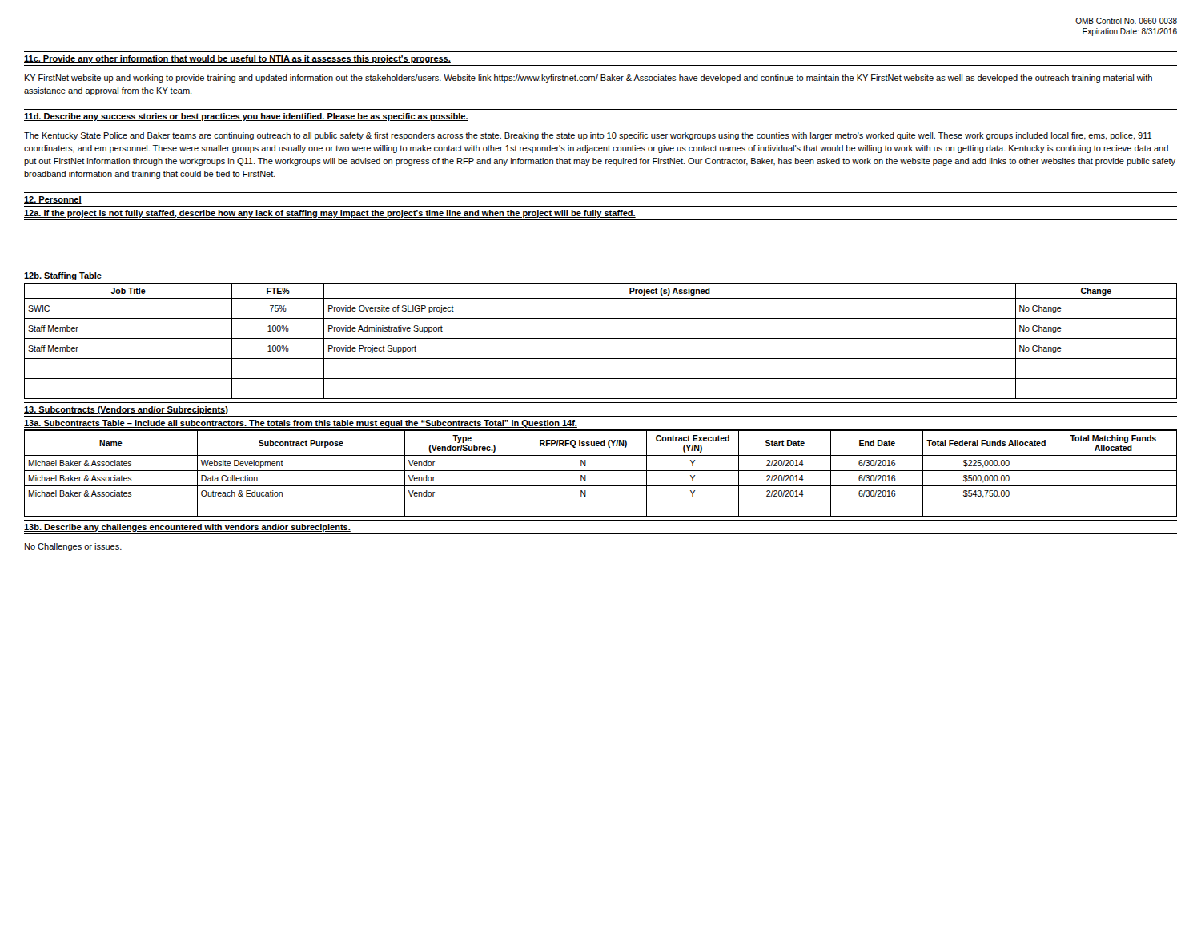OMB Control No. 0660-0038
Expiration Date: 8/31/2016
11c. Provide any other information that would be useful to NTIA as it assesses this project's progress.
KY FirstNet website up and working to provide training and updated information out the stakeholders/users. Website link https://www.kyfirstnet.com/ Baker & Associates have developed and continue to maintain the KY FirstNet website as well as developed the outreach training material with assistance and approval from the KY team.
11d. Describe any success stories or best practices you have identified. Please be as specific as possible.
The Kentucky State Police and Baker teams are continuing outreach to all public safety & first responders across the state. Breaking the state up into 10 specific user workgroups using the counties with larger metro's worked quite well. These work groups included local fire, ems, police, 911 coordinaters, and em personnel. These were smaller groups and usually one or two were willing to make contact with other 1st responder's in adjacent counties or give us contact names of individual's that would be willing to work with us on getting data. Kentucky is contiuing to recieve data and put out FirstNet information through the workgroups in Q11. The workgroups will be advised on progress of the RFP and any information that may be required for FirstNet. Our Contractor, Baker, has been asked to work on the website page and add links to other websites that provide public safety broadband information and training that could be tied to FirstNet.
12. Personnel
12a. If the project is not fully staffed, describe how any lack of staffing may impact the project's time line and when the project will be fully staffed.
12b. Staffing Table
| Job Title | FTE% | Project (s) Assigned | Change |
| --- | --- | --- | --- |
| SWIC | 75% | Provide Oversite of SLIGP project | No Change |
| Staff Member | 100% | Provide Administrative Support | No Change |
| Staff Member | 100% | Provide Project Support | No Change |
13. Subcontracts (Vendors and/or Subrecipients)
13a. Subcontracts Table – Include all subcontractors. The totals from this table must equal the “Subcontracts Total” in Question 14f.
| Name | Subcontract Purpose | Type (Vendor/Subrec.) | RFP/RFQ Issued (Y/N) | Contract Executed (Y/N) | Start Date | End Date | Total Federal Funds Allocated | Total Matching Funds Allocated |
| --- | --- | --- | --- | --- | --- | --- | --- | --- |
| Michael Baker & Associates | Website Development | Vendor | N | Y | 2/20/2014 | 6/30/2016 | $225,000.00 | |
| Michael Baker & Associates | Data Collection | Vendor | N | Y | 2/20/2014 | 6/30/2016 | $500,000.00 | |
| Michael Baker & Associates | Outreach & Education | Vendor | N | Y | 2/20/2014 | 6/30/2016 | $543,750.00 | |
13b. Describe any challenges encountered with vendors and/or subrecipients.
No Challenges or issues.